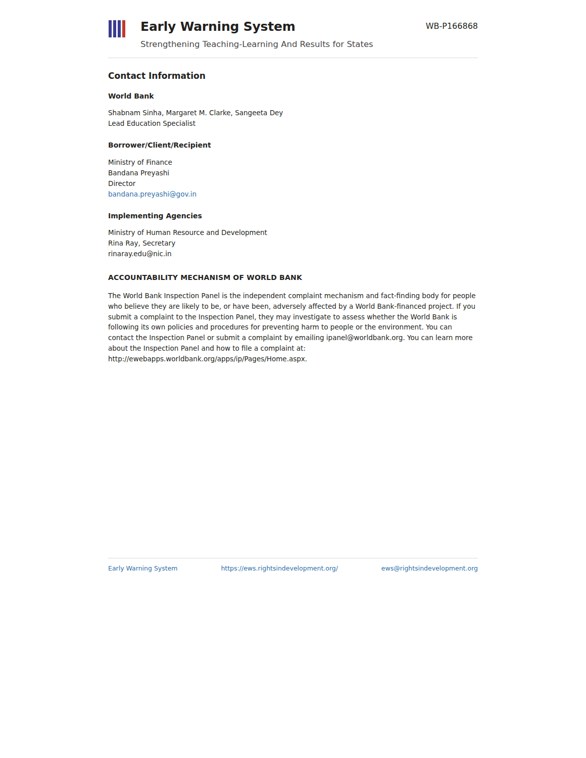Early Warning System
Strengthening Teaching-Learning And Results for States
WB-P166868
Contact Information
World Bank
Shabnam Sinha, Margaret M. Clarke, Sangeeta Dey
Lead Education Specialist
Borrower/Client/Recipient
Ministry of Finance
Bandana Preyashi
Director
bandana.preyashi@gov.in
Implementing Agencies
Ministry of Human Resource and Development
Rina Ray, Secretary
rinaray.edu@nic.in
ACCOUNTABILITY MECHANISM OF WORLD BANK
The World Bank Inspection Panel is the independent complaint mechanism and fact-finding body for people who believe they are likely to be, or have been, adversely affected by a World Bank-financed project. If you submit a complaint to the Inspection Panel, they may investigate to assess whether the World Bank is following its own policies and procedures for preventing harm to people or the environment. You can contact the Inspection Panel or submit a complaint by emailing ipanel@worldbank.org. You can learn more about the Inspection Panel and how to file a complaint at: http://ewebapps.worldbank.org/apps/ip/Pages/Home.aspx.
Early Warning System
https://ews.rightsindevelopment.org/
ews@rightsindevelopment.org